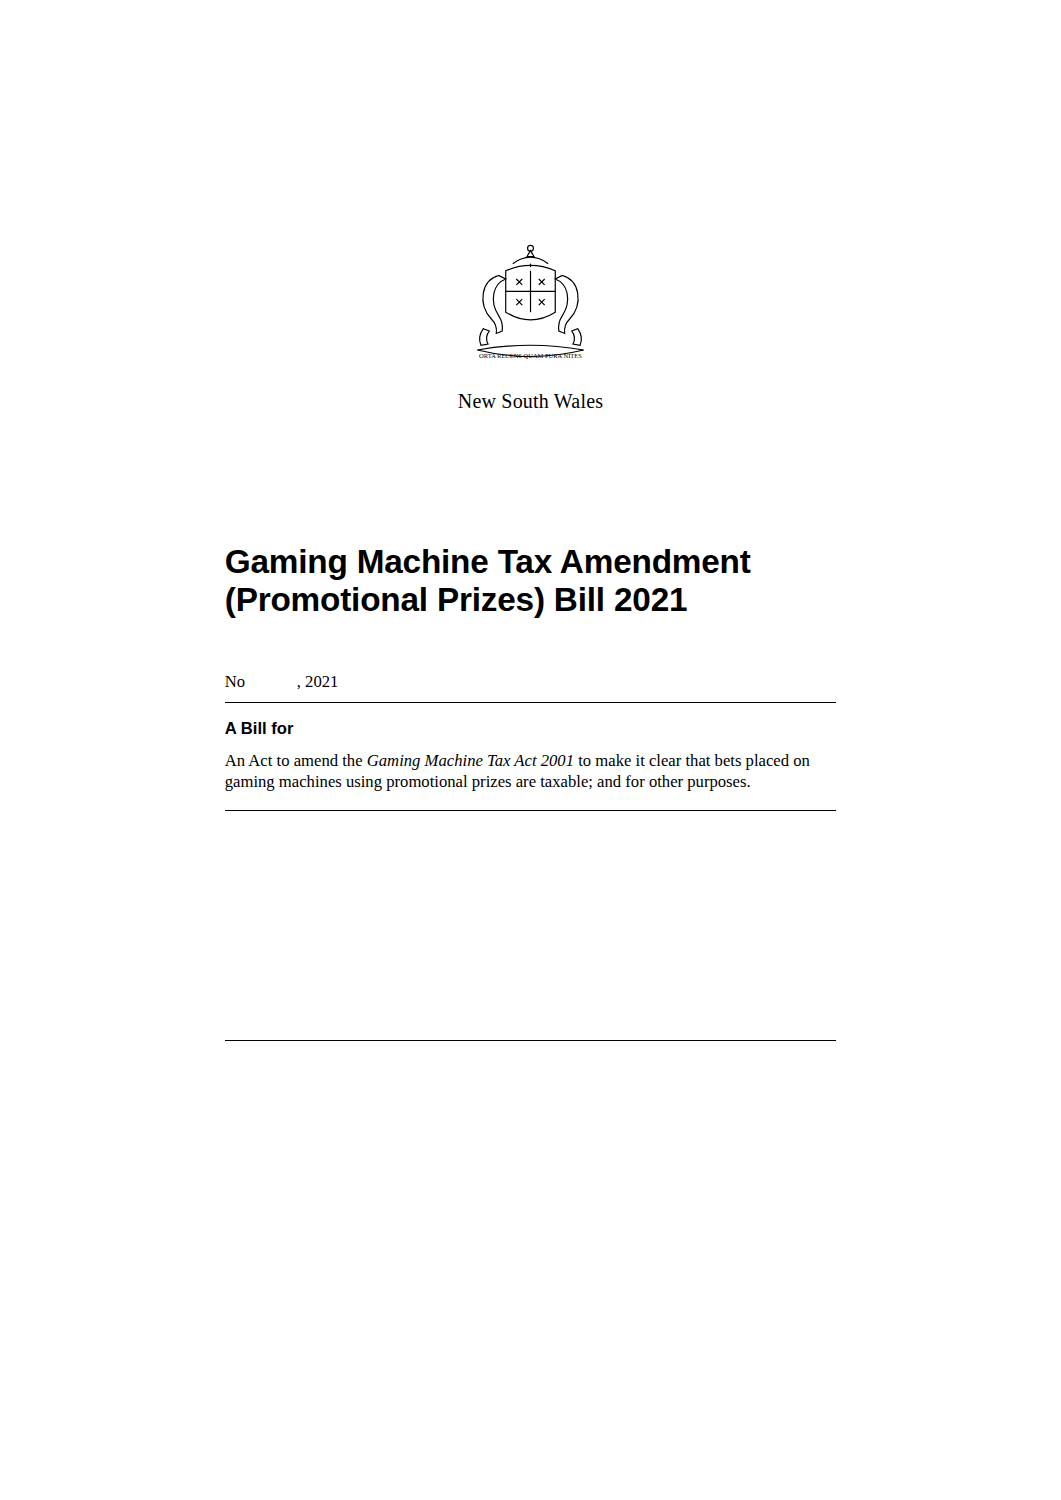New South Wales
Gaming Machine Tax Amendment
(Promotional Prizes) Bill 2021
No, 2021
A Bill for
An Act to amend the Gaming Machine Tax Act 2001 to make it clear that bets placed on gaming machines using promotional prizes are taxable; and for other purposes.